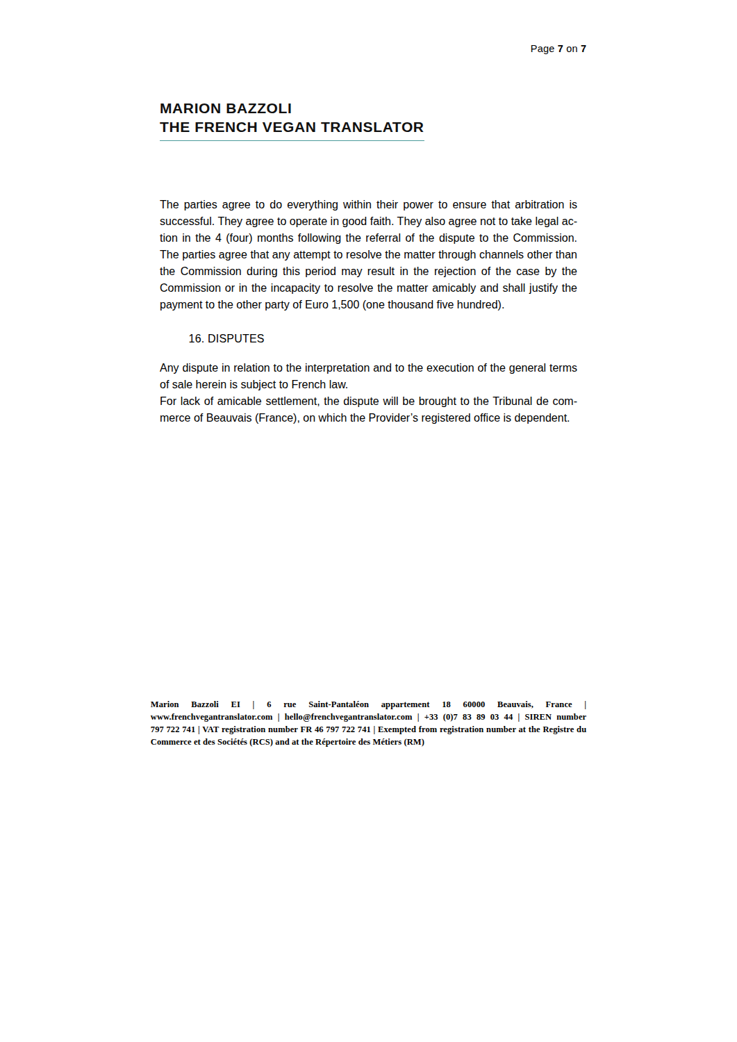Page 7 on 7
MARION BAZZOLI
THE FRENCH VEGAN TRANSLATOR
The parties agree to do everything within their power to ensure that arbitration is successful. They agree to operate in good faith. They also agree not to take legal action in the 4 (four) months following the referral of the dispute to the Commission. The parties agree that any attempt to resolve the matter through channels other than the Commission during this period may result in the rejection of the case by the Commission or in the incapacity to resolve the matter amicably and shall justify the payment to the other party of Euro 1,500 (one thousand five hundred).
16. DISPUTES
Any dispute in relation to the interpretation and to the execution of the general terms of sale herein is subject to French law.
For lack of amicable settlement, the dispute will be brought to the Tribunal de commerce of Beauvais (France), on which the Provider’s registered office is dependent.
Marion Bazzoli EI | 6 rue Saint-Pantaléon appartement 18 60000 Beauvais, France | www.frenchvegantranslator.com | hello@frenchvegantranslator.com | +33 (0)7 83 89 03 44 | SIREN number 797 722 741 | VAT registration number FR 46 797 722 741 | Exempted from registration number at the Registre du Commerce et des Sociétés (RCS) and at the Répertoire des Métiers (RM)